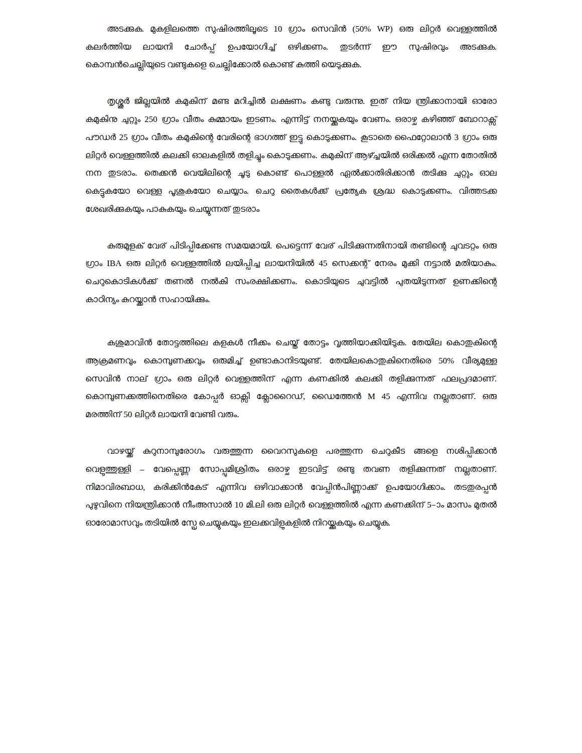അടക്കുക. മുകളിലത്തെ സുഷിരത്തിലൂടെ 10 ഗ്രാം സെവിൻ (50% WP) ഒരു ലിറ്റർ വെള്ളത്തിൽ കലർത്തിയ ലായനി ചോർപ്പ് ഉപയോഗിച്ച് ഒഴിക്കണം. തുടർന്ന് ഈ സുഷിരവും അടക്കുക. കൊമ്പൻചെല്ലിയുടെ വണ്ടുകളെ ചെല്ലിക്കോൽ കൊണ്ട് കുത്തി യെടുക്കുക.
തൃശ്ശൂർ ജില്ലയിൽ കമുകിന് മണ്ട മറിച്ചിൽ ലക്ഷണം കണ്ടു വരുന്നു. ഇത് നിയ ന്ത്രിക്കാനായി ഓരോ കമുകിനു ചുറ്റും 250 ഗ്രാം വീതം കുമ്മായം ഇടണം. എന്നിട്ട് നനയ്ക്കുകയും വേണം. ഒരാഴ്ച കഴിഞ്ഞ് ബോറാക്സ് പൗഡർ 25 ഗ്രാം വീതം കമുകിന്റെ വേരിന്റെ ഭാഗത്ത് ഇട്ടു കൊടുക്കണം. കൂടാതെ ഫൈറ്റോലാൻ 3 ഗ്രാം ഒരു ലിറ്റർ വെള്ളത്തിൽ കലക്കി ഓലകളിൽ തളിച്ചും കൊടുക്കണം. കമുകിന് ആഴ്ച്ചയിൽ ഒരിക്കൽ എന്ന തോതിൽ നന തുടരാം. തെക്കൻ വെയിലിന്റെ ചൂടു കൊണ്ട് പൊള്ളൽ ഏൽക്കാതിരിക്കാൻ തടിക്കു ചുറ്റും ഓല കെട്ടുകയോ വെള്ള പൂശുകയോ ചെയ്യാം. ചെറു തൈകൾക്ക് പ്രത്യേക ശ്രദ്ധ കൊടുക്കണം. വിത്തടക്ക ശേഖരിക്കുകയും പാകുകയും ചെയ്യുന്നത് തുടരാം
കുരുമുളക് വേര് പിടിപ്പിക്കേണ്ട സമയമായി. പെട്ടെന്ന് വേര് പിടിക്കുന്നതിനായി തണ്ടിന്റെ ചുവടറ്റം ഒരു ഗ്രാം IBA ഒരു ലിറ്റർ വെള്ളത്തിൽ ലയിപ്പിച്ച ലായനിയിൽ 45 സെക്കന്റ് നേരം മുക്കി നട്ടാൽ മതിയാകും. ചെറുകൊടികൾക്ക് തണൽ നൽകി സംരക്ഷിക്കണം. കൊടിയുടെ ചുവട്ടിൽ പുതയിടുന്നത് ഉണക്കിന്റെ കാഠിന്യം കുറയ്ക്കാൻ സഹായിക്കും.
കശുമാവിൻ തോട്ടത്തിലെ കളകൾ നീക്കം ചെയ്ത് തോട്ടം വൃത്തിയാക്കിയിടുക. തേയില കൊതുകിന്റെ ആക്രമണവും കൊമ്പുണക്കവും ഒരുമിച്ച് ഉണ്ടാകാനിടയുണ്ട്. തേയിലകൊതുകിനെതിരെ 50% വീര്യമുള്ള സെവിൻ നാല് ഗ്രാം ഒരു ലിറ്റർ വെള്ളത്തിന് എന്ന കണക്കിൽ കലക്കി തളിക്കുന്നത് ഫലപ്രദമാണ്. കൊമ്പുണക്കത്തിനെതിരെ കോപ്പർ ഓക്സി ക്ലോറൈഡ്, ഡൈത്തേൻ M 45 എന്നിവ നല്ലതാണ്. ഒരു മരത്തിന് 50 ലിറ്റർ ലായനി വേണ്ടി വരും.
വാഴയ്ക്ക് കുറുനാമ്പുരോഗം വരുത്തുന്ന വൈറസുകളെ പരത്തുന്ന ചെറുകീട ങ്ങളെ നശിപ്പിക്കാൻ വെളുത്തുള്ളി – വേപ്പെണ്ണ സോപ്പുമിശ്രിതം ഒരാഴ്ച ഇടവിട്ട് രണ്ടു തവണ തളിക്കുന്നത് നല്ലതാണ്. നിമാവിരബാധ, കരിക്കിൻകേട് എന്നിവ ഒഴിവാക്കാൻ വേപ്പിൻപിണ്ണാക്ക് ഉപയോഗിക്കാം. തടതുരപ്പൻ പുഴുവിനെ നിയന്ത്രിക്കാൻ നീംഅസാൽ 10 മി.ലി ഒരു ലിറ്റർ വെള്ളത്തിൽ എന്ന കണക്കിന് 5–ാം മാസം മുതൽ ഓരോമാസവും തടിയിൽ സ്പ്രേ ചെയ്യുകയും ഇലക്കവിളുകളിൽ നിറയ്ക്കുകയും ചെയ്യുക.